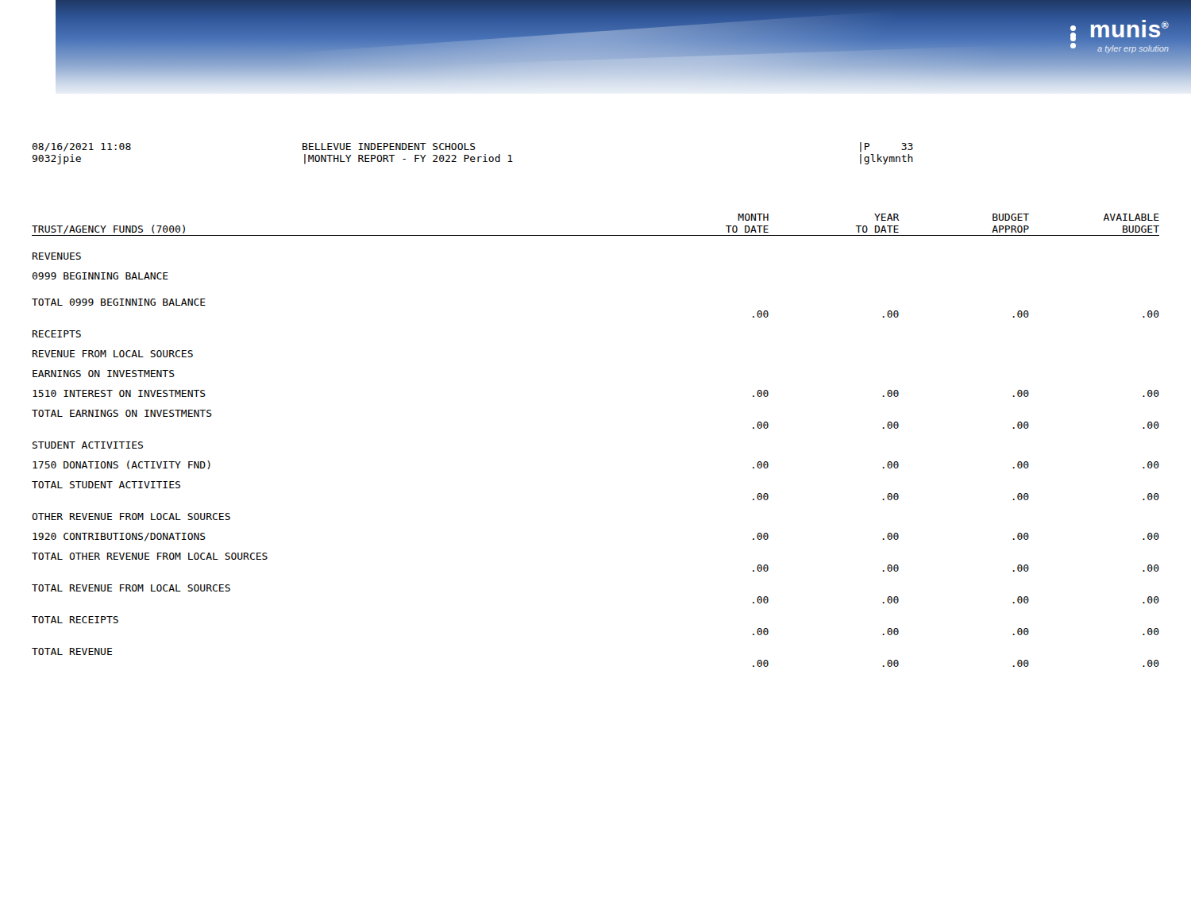munis®
a tyler erp solution
| 08/16/2021 11:08 | | BELLEVUE INDEPENDENT SCHOOLS | /P 33 |
| 9032jpie | | /MONTHLY REPORT - FY 2022 Period 1 | /glkymnth |
| | MONTH | YEAR | BUDGET | AVAILABLE |
| --- | --- | --- | --- | --- |
| TRUST/AGENCY FUNDS (7000) | TO DATE | TO DATE | APPROP | BUDGET |
| REVENUES | | | | |
| 0999 BEGINNING BALANCE | | | | |
| TOTAL 0999 BEGINNING BALANCE | | | | |
| | .00 | .00 | .00 | .00 |
| RECEIPTS | | | | |
| REVENUE FROM LOCAL SOURCES | | | | |
| EARNINGS ON INVESTMENTS | | | | |
| 1510 INTEREST ON INVESTMENTS | .00 | .00 | .00 | .00 |
| TOTAL EARNINGS ON INVESTMENTS | | | | |
| | .00 | .00 | .00 | .00 |
| STUDENT ACTIVITIES | | | | |
| 1750 DONATIONS (ACTIVITY FND) | .00 | .00 | .00 | .00 |
| TOTAL STUDENT ACTIVITIES | | | | |
| | .00 | .00 | .00 | .00 |
| OTHER REVENUE FROM LOCAL SOURCES | | | | |
| 1920 CONTRIBUTIONS/DONATIONS | .00 | .00 | .00 | .00 |
| TOTAL OTHER REVENUE FROM LOCAL SOURCES | | | | |
| | .00 | .00 | .00 | .00 |
| TOTAL REVENUE FROM LOCAL SOURCES | | | | |
| | .00 | .00 | .00 | .00 |
| TOTAL RECEIPTS | | | | |
| | .00 | .00 | .00 | .00 |
| TOTAL REVENUE | | | | |
| | .00 | .00 | .00 | .00 |